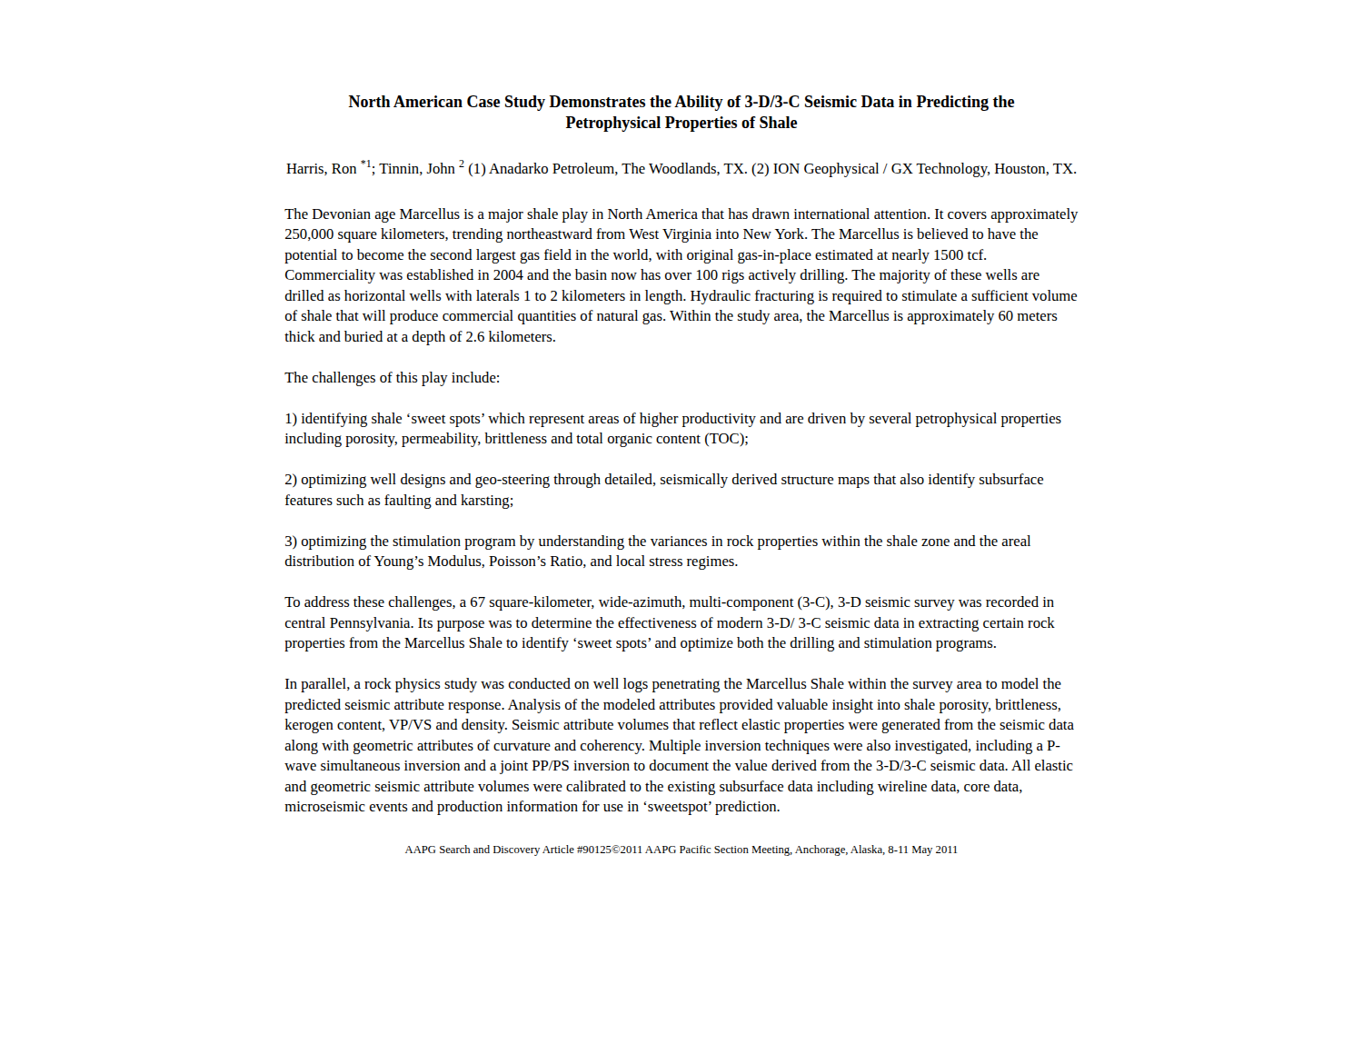North American Case Study Demonstrates the Ability of 3-D/3-C Seismic Data in Predicting the
Petrophysical Properties of Shale
Harris, Ron *1; Tinnin, John 2 (1) Anadarko Petroleum, The Woodlands, TX. (2) ION Geophysical / GX Technology, Houston, TX.
The Devonian age Marcellus is a major shale play in North America that has drawn international attention. It covers approximately 250,000 square kilometers, trending northeastward from West Virginia into New York. The Marcellus is believed to have the potential to become the second largest gas field in the world, with original gas-in-place estimated at nearly 1500 tcf. Commerciality was established in 2004 and the basin now has over 100 rigs actively drilling. The majority of these wells are drilled as horizontal wells with laterals 1 to 2 kilometers in length. Hydraulic fracturing is required to stimulate a sufficient volume of shale that will produce commercial quantities of natural gas. Within the study area, the Marcellus is approximately 60 meters thick and buried at a depth of 2.6 kilometers.
The challenges of this play include:
1) identifying shale ‘sweet spots’ which represent areas of higher productivity and are driven by several petrophysical properties including porosity, permeability, brittleness and total organic content (TOC);
2) optimizing well designs and geo-steering through detailed, seismically derived structure maps that also identify subsurface features such as faulting and karsting;
3) optimizing the stimulation program by understanding the variances in rock properties within the shale zone and the areal distribution of Young’s Modulus, Poisson’s Ratio, and local stress regimes.
To address these challenges, a 67 square-kilometer, wide-azimuth, multi-component (3-C), 3-D seismic survey was recorded in central Pennsylvania. Its purpose was to determine the effectiveness of modern 3-D/ 3-C seismic data in extracting certain rock properties from the Marcellus Shale to identify ‘sweet spots’ and optimize both the drilling and stimulation programs.
In parallel, a rock physics study was conducted on well logs penetrating the Marcellus Shale within the survey area to model the predicted seismic attribute response. Analysis of the modeled attributes provided valuable insight into shale porosity, brittleness, kerogen content, VP/VS and density. Seismic attribute volumes that reflect elastic properties were generated from the seismic data along with geometric attributes of curvature and coherency. Multiple inversion techniques were also investigated, including a P-wave simultaneous inversion and a joint PP/PS inversion to document the value derived from the 3-D/3-C seismic data. All elastic and geometric seismic attribute volumes were calibrated to the existing subsurface data including wireline data, core data, microseismic events and production information for use in ‘sweetspot’ prediction.
AAPG Search and Discovery Article #90125©2011 AAPG Pacific Section Meeting, Anchorage, Alaska, 8-11 May 2011